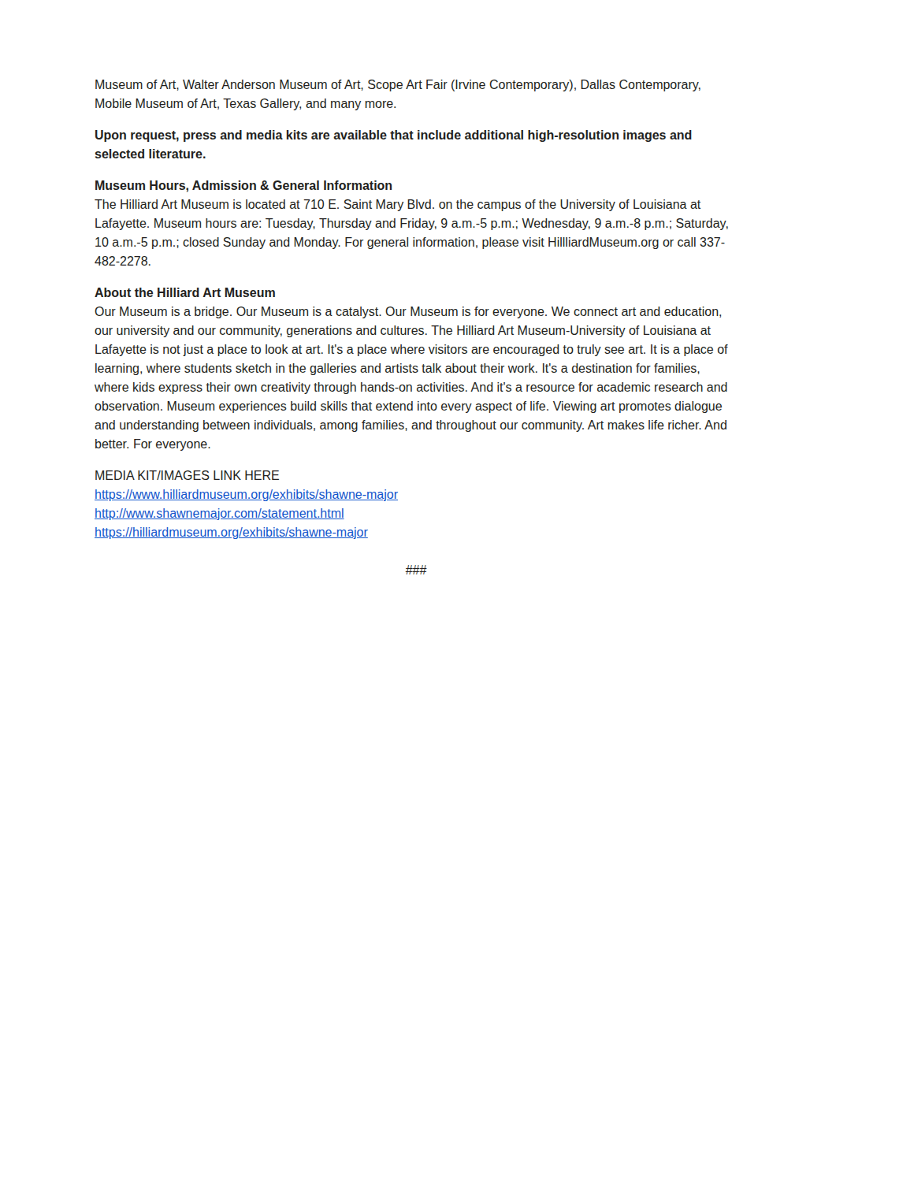Museum of Art, Walter Anderson Museum of Art, Scope Art Fair (Irvine Contemporary), Dallas Contemporary, Mobile Museum of Art, Texas Gallery, and many more.
Upon request, press and media kits are available that include additional high-resolution images and selected literature.
Museum Hours, Admission & General Information
The Hilliard Art Museum is located at 710 E. Saint Mary Blvd. on the campus of the University of Louisiana at Lafayette. Museum hours are: Tuesday, Thursday and Friday, 9 a.m.-5 p.m.; Wednesday, 9 a.m.-8 p.m.; Saturday, 10 a.m.-5 p.m.; closed Sunday and Monday. For general information, please visit HillliardMuseum.org or call 337-482-2278.
About the Hilliard Art Museum
Our Museum is a bridge. Our Museum is a catalyst. Our Museum is for everyone. We connect art and education, our university and our community, generations and cultures. The Hilliard Art Museum-University of Louisiana at Lafayette is not just a place to look at art. It's a place where visitors are encouraged to truly see art. It is a place of learning, where students sketch in the galleries and artists talk about their work. It's a destination for families, where kids express their own creativity through hands-on activities. And it's a resource for academic research and observation. Museum experiences build skills that extend into every aspect of life. Viewing art promotes dialogue and understanding between individuals, among families, and throughout our community. Art makes life richer. And better. For everyone.
MEDIA KIT/IMAGES LINK HERE
https://www.hilliardmuseum.org/exhibits/shawne-major
http://www.shawnemajor.com/statement.html
https://hilliardmuseum.org/exhibits/shawne-major
###